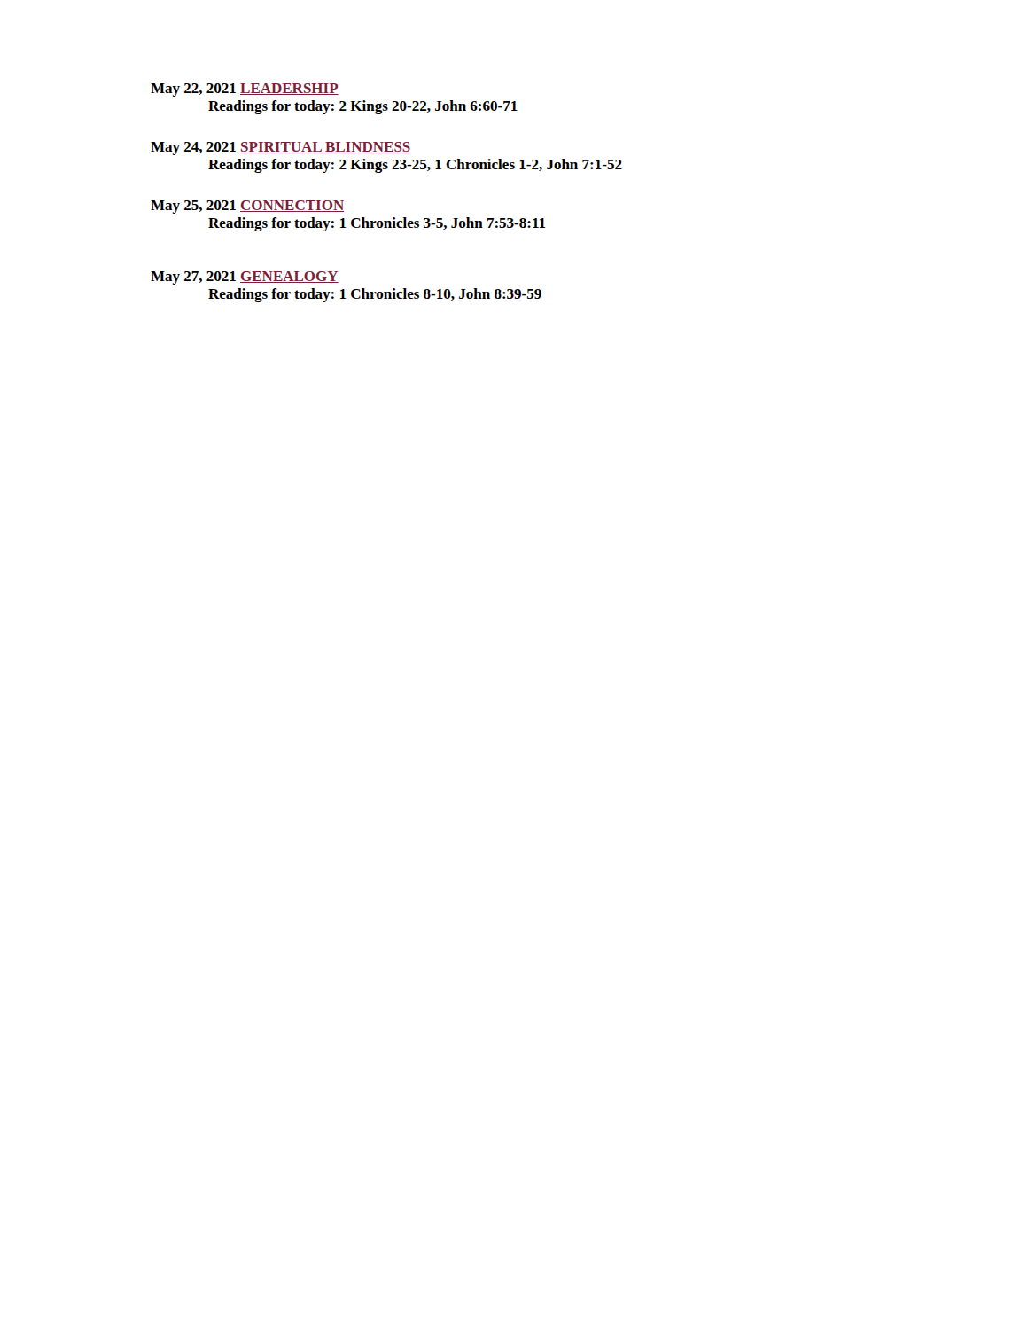May 22, 2021 LEADERSHIP
Readings for today: 2 Kings 20-22, John 6:60-71
May 24, 2021 SPIRITUAL BLINDNESS
Readings for today: 2 Kings 23-25, 1 Chronicles 1-2, John 7:1-52
May 25, 2021 CONNECTION
Readings for today: 1 Chronicles 3-5, John 7:53-8:11
May 27, 2021 GENEALOGY
Readings for today: 1 Chronicles 8-10, John 8:39-59